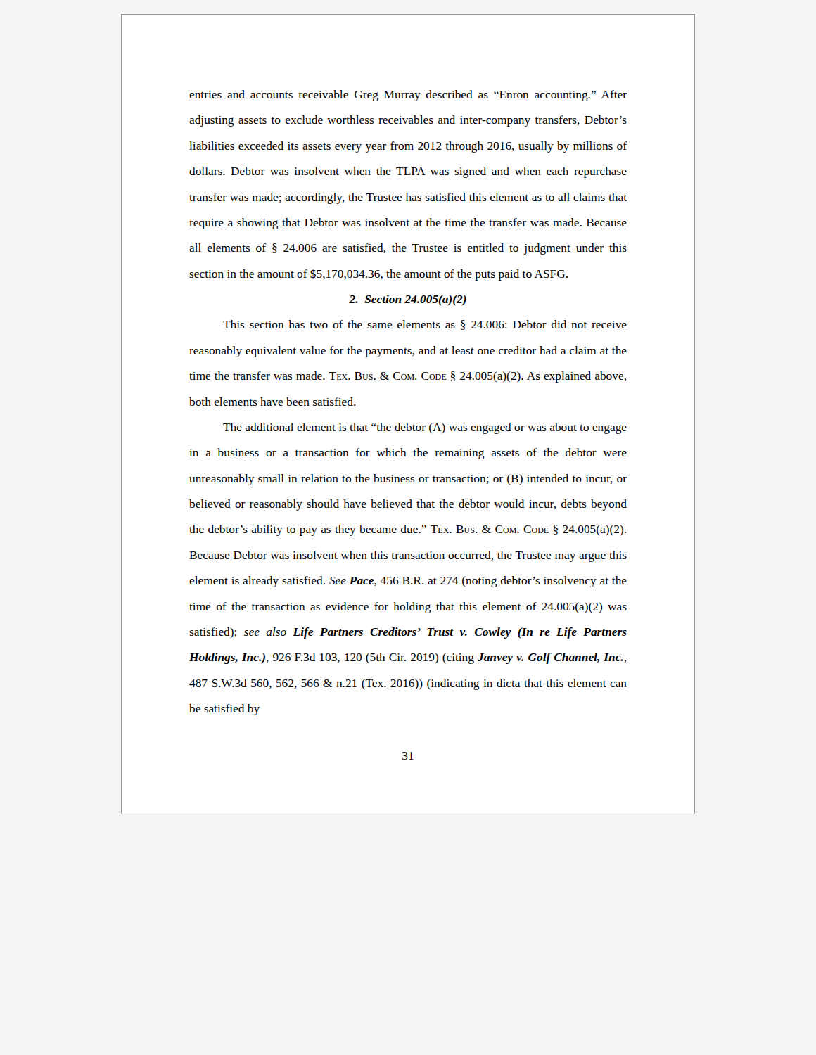entries and accounts receivable Greg Murray described as “Enron accounting.” After adjusting assets to exclude worthless receivables and inter-company transfers, Debtor’s liabilities exceeded its assets every year from 2012 through 2016, usually by millions of dollars. Debtor was insolvent when the TLPA was signed and when each repurchase transfer was made; accordingly, the Trustee has satisfied this element as to all claims that require a showing that Debtor was insolvent at the time the transfer was made. Because all elements of § 24.006 are satisfied, the Trustee is entitled to judgment under this section in the amount of $5,170,034.36, the amount of the puts paid to ASFG.
2. Section 24.005(a)(2)
This section has two of the same elements as § 24.006: Debtor did not receive reasonably equivalent value for the payments, and at least one creditor had a claim at the time the transfer was made. Tex. Bus. & Com. Code § 24.005(a)(2). As explained above, both elements have been satisfied.
The additional element is that “the debtor (A) was engaged or was about to engage in a business or a transaction for which the remaining assets of the debtor were unreasonably small in relation to the business or transaction; or (B) intended to incur, or believed or reasonably should have believed that the debtor would incur, debts beyond the debtor’s ability to pay as they became due.” Tex. Bus. & Com. Code § 24.005(a)(2). Because Debtor was insolvent when this transaction occurred, the Trustee may argue this element is already satisfied. See Pace, 456 B.R. at 274 (noting debtor’s insolvency at the time of the transaction as evidence for holding that this element of 24.005(a)(2) was satisfied); see also Life Partners Creditors’ Trust v. Cowley (In re Life Partners Holdings, Inc.), 926 F.3d 103, 120 (5th Cir. 2019) (citing Janvey v. Golf Channel, Inc., 487 S.W.3d 560, 562, 566 & n.21 (Tex. 2016)) (indicating in dicta that this element can be satisfied by
31